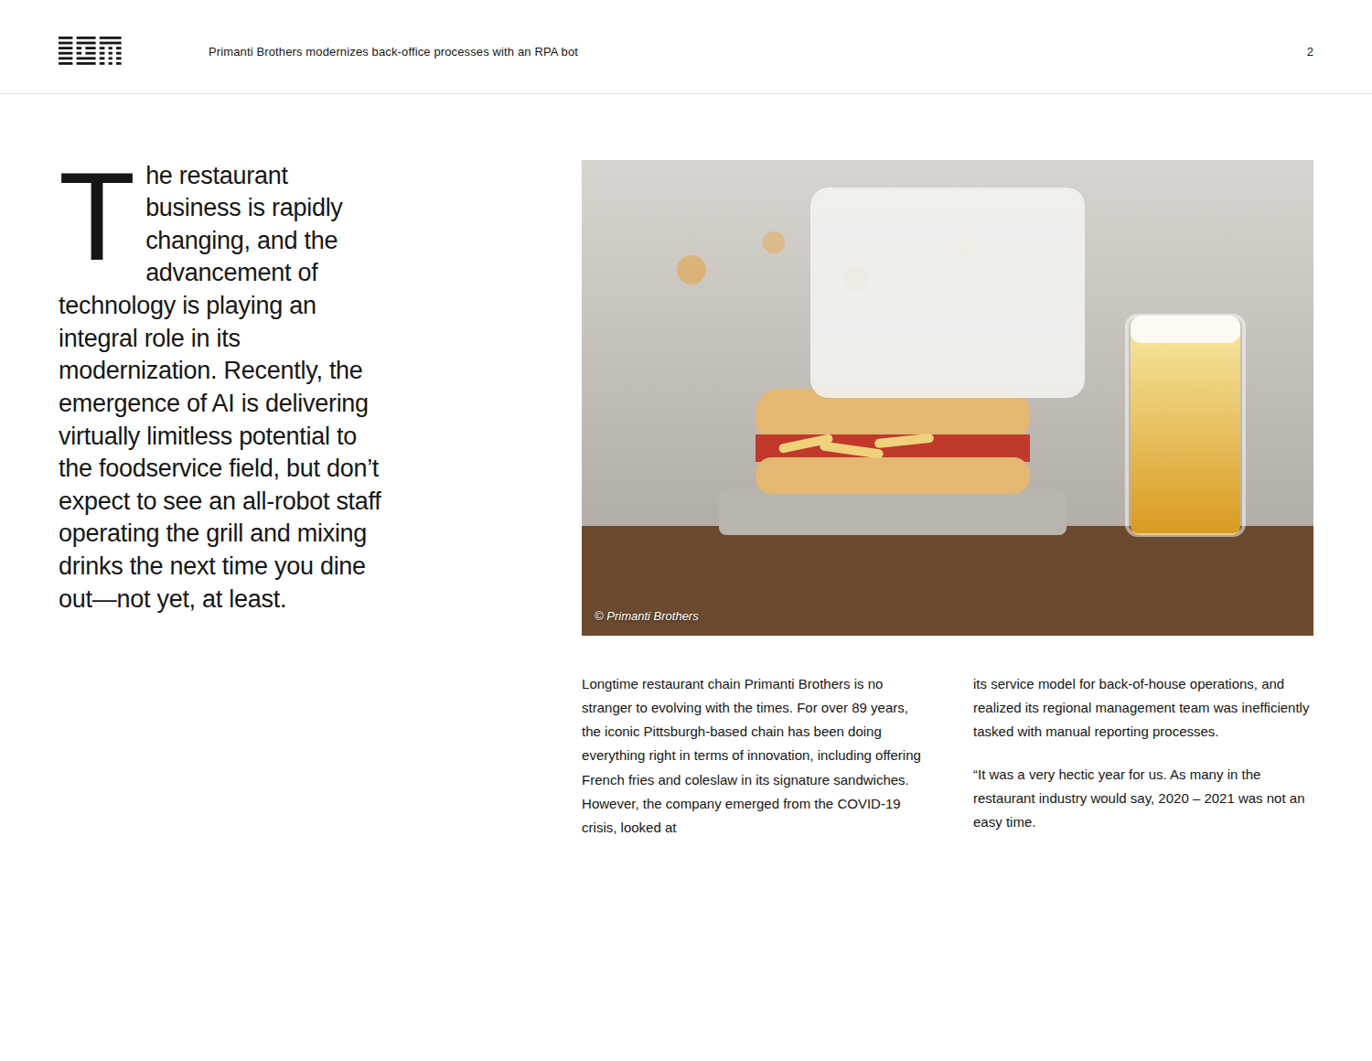Primanti Brothers modernizes back-office processes with an RPA bot
2
The restaurant business is rapidly changing, and the advancement of technology is playing an integral role in its modernization. Recently, the emergence of AI is delivering virtually limitless potential to the foodservice field, but don’t expect to see an all-robot staff operating the grill and mixing drinks the next time you dine out—not yet, at least.
© Primanti Brothers
Longtime restaurant chain Primanti Brothers is no stranger to evolving with the times. For over 89 years, the iconic Pittsburgh-based chain has been doing everything right in terms of innovation, including offering French fries and coleslaw in its signature sandwiches. However, the company emerged from the COVID-19 crisis, looked at
its service model for back-of-house operations, and realized its regional management team was inefficiently tasked with manual reporting processes.
“It was a very hectic year for us. As many in the restaurant industry would say, 2020 – 2021 was not an easy time.